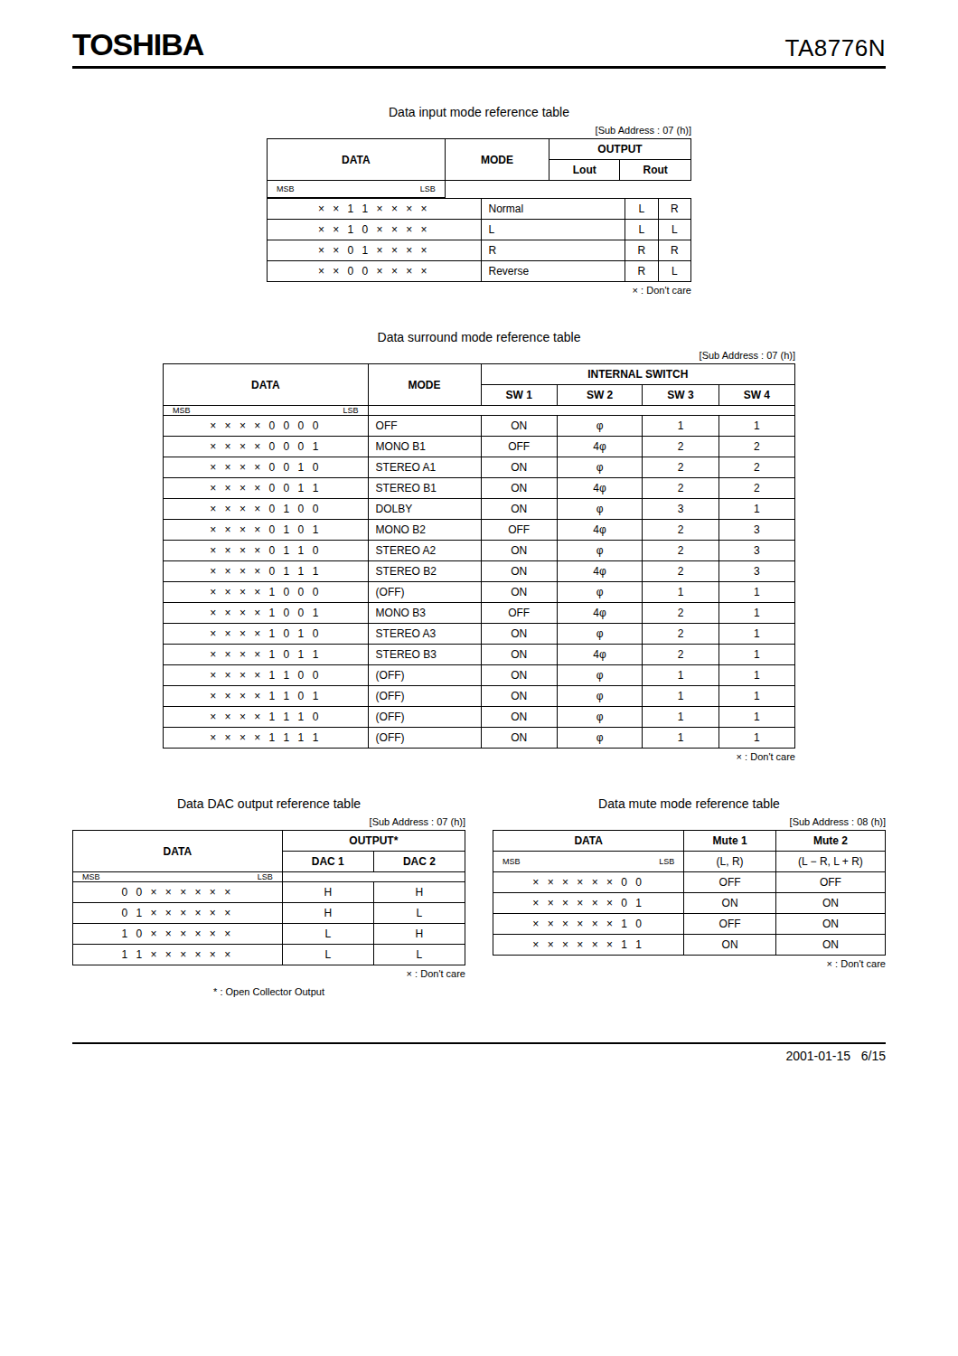TOSHIBA
TA8776N
Data input mode reference table
[Sub Address : 07 (h)]
| DATA | MODE | OUTPUT |
| --- | --- | --- |
| Lout | Rout |
| MSB LSB | |
| × × 1 1 × × × × | Normal | L | R |
| × × 1 0 × × × × | L | L | L |
| × × 0 1 × × × × | R | R | R |
| × × 0 0 × × × × | Reverse | R | L |
× : Don't care
Data surround mode reference table
[Sub Address : 07 (h)]
| DATA | MODE | INTERNAL SWITCH |
| --- | --- | --- |
| SW 1 | SW 2 | SW 3 | SW 4 |
| MSB LSB | |
| × × × × 0 0 0 0 | OFF | ON | φ | 1 | 1 |
| × × × × 0 0 0 1 | MONO B1 | OFF | 4φ | 2 | 2 |
| × × × × 0 0 1 0 | STEREO A1 | ON | φ | 2 | 2 |
| × × × × 0 0 1 1 | STEREO B1 | ON | 4φ | 2 | 2 |
| × × × × 0 1 0 0 | DOLBY | ON | φ | 3 | 1 |
| × × × × 0 1 0 1 | MONO B2 | OFF | 4φ | 2 | 3 |
| × × × × 0 1 1 0 | STEREO A2 | ON | φ | 2 | 3 |
| × × × × 0 1 1 1 | STEREO B2 | ON | 4φ | 2 | 3 |
| × × × × 1 0 0 0 | (OFF) | ON | φ | 1 | 1 |
| × × × × 1 0 0 1 | MONO B3 | OFF | 4φ | 2 | 1 |
| × × × × 1 0 1 0 | STEREO A3 | ON | φ | 2 | 1 |
| × × × × 1 0 1 1 | STEREO B3 | ON | 4φ | 2 | 1 |
| × × × × 1 1 0 0 | (OFF) | ON | φ | 1 | 1 |
| × × × × 1 1 0 1 | (OFF) | ON | φ | 1 | 1 |
| × × × × 1 1 1 0 | (OFF) | ON | φ | 1 | 1 |
| × × × × 1 1 1 1 | (OFF) | ON | φ | 1 | 1 |
× : Don't care
Data DAC output reference table
[Sub Address : 07 (h)]
| DATA | OUTPUT* |
| --- | --- |
| DAC 1 | DAC 2 |
| MSB LSB | |
| 0 0 × × × × × × | H | H |
| 0 1 × × × × × × | H | L |
| 1 0 × × × × × × | L | H |
| 1 1 × × × × × × | L | L |
× : Don't care
* : Open Collector Output
Data mute mode reference table
[Sub Address : 08 (h)]
| DATA | Mute 1 | Mute 2 |
| --- | --- | --- |
| MSB LSB | (L, R) | (L − R, L + R) |
| × × × × × × 0 0 | OFF | OFF |
| × × × × × × 0 1 | ON | ON |
| × × × × × × 1 0 | OFF | ON |
| × × × × × × 1 1 | ON | ON |
× : Don't care
2001-01-15 6/15